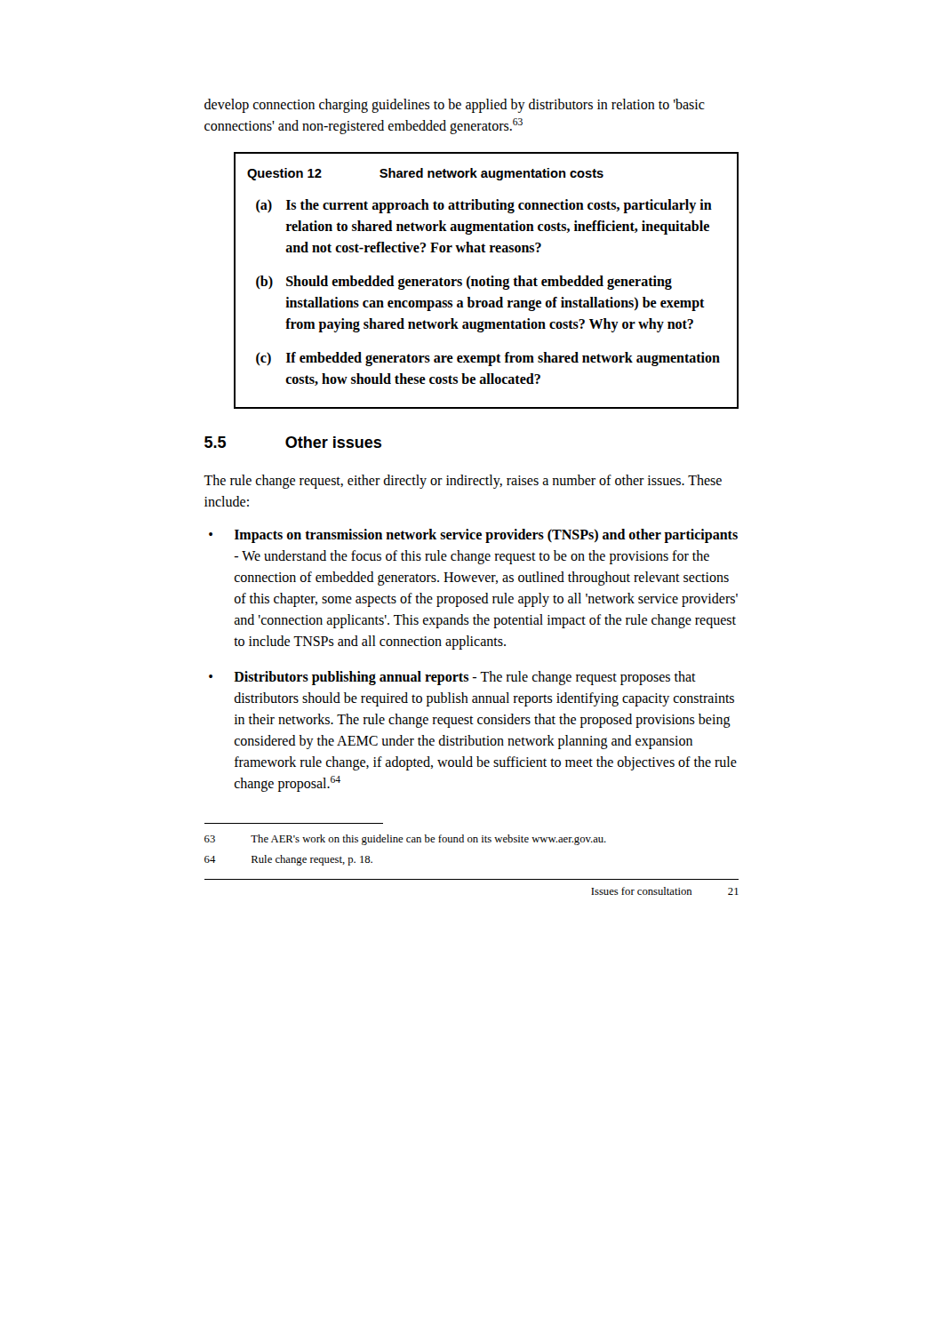develop connection charging guidelines to be applied by distributors in relation to 'basic connections' and non-registered embedded generators.63
Question 12 Shared network augmentation costs
(a)
Is the current approach to attributing connection costs, particularly in relation to shared network augmentation costs, inefficient, inequitable and not cost-reflective? For what reasons?
(b)
Should embedded generators (noting that embedded generating installations can encompass a broad range of installations) be exempt from paying shared network augmentation costs? Why or why not?
(c)
If embedded generators are exempt from shared network augmentation costs, how should these costs be allocated?
5.5 Other issues
The rule change request, either directly or indirectly, raises a number of other issues. These include:
•
Impacts on transmission network service providers (TNSPs) and other participants - We understand the focus of this rule change request to be on the provisions for the connection of embedded generators. However, as outlined throughout relevant sections of this chapter, some aspects of the proposed rule apply to all 'network service providers' and 'connection applicants'. This expands the potential impact of the rule change request to include TNSPs and all connection applicants.
•
Distributors publishing annual reports - The rule change request proposes that distributors should be required to publish annual reports identifying capacity constraints in their networks. The rule change request considers that the proposed provisions being considered by the AEMC under the distribution network planning and expansion framework rule change, if adopted, would be sufficient to meet the objectives of the rule change proposal.64
63
The AER's work on this guideline can be found on its website www.aer.gov.au.
64
Rule change request, p. 18.
Issues for consultation21